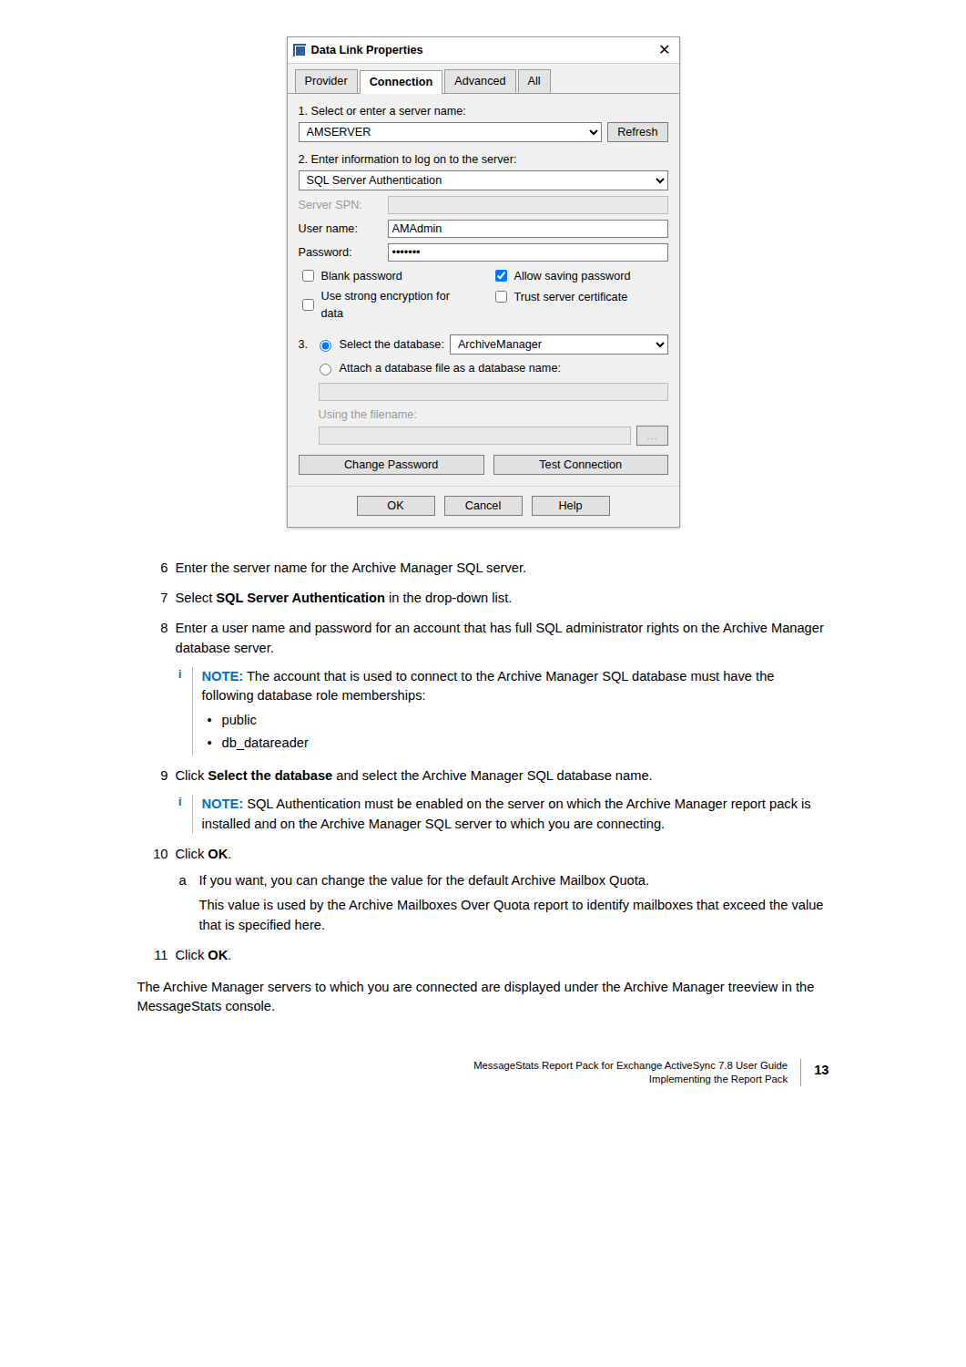Data Link Properties
✕
Provider
Connection
Advanced
All
1. Select or enter a server name:
AMSERVER Refresh
2. Enter information to log on to the server:
SQL Server Authentication
Server SPN:
User name:
Password:
Blank password
Use strong encryption for data
Allow saving password
Trust server certificate
3. Select the database: ArchiveManager
Attach a database file as a database name:
Using the filename:
…
Change Password Test Connection
OK Cancel Help
Enter the server name for the Archive Manager SQL server.
Select SQL Server Authentication in the drop-down list.
Enter a user name and password for an account that has full SQL administrator rights on the Archive Manager database server.
i
NOTE: The account that is used to connect to the Archive Manager SQL database must have the following database role memberships:
public
db_datareader
Click Select the database and select the Archive Manager SQL database name.
i
NOTE: SQL Authentication must be enabled on the server on which the Archive Manager report pack is installed and on the Archive Manager SQL server to which you are connecting.
Click OK.
If you want, you can change the value for the default Archive Mailbox Quota.
This value is used by the Archive Mailboxes Over Quota report to identify mailboxes that exceed the value that is specified here.
Click OK.
The Archive Manager servers to which you are connected are displayed under the Archive Manager treeview in the MessageStats console.
MessageStats Report Pack for Exchange ActiveSync 7.8 User Guide
Implementing the Report Pack
13